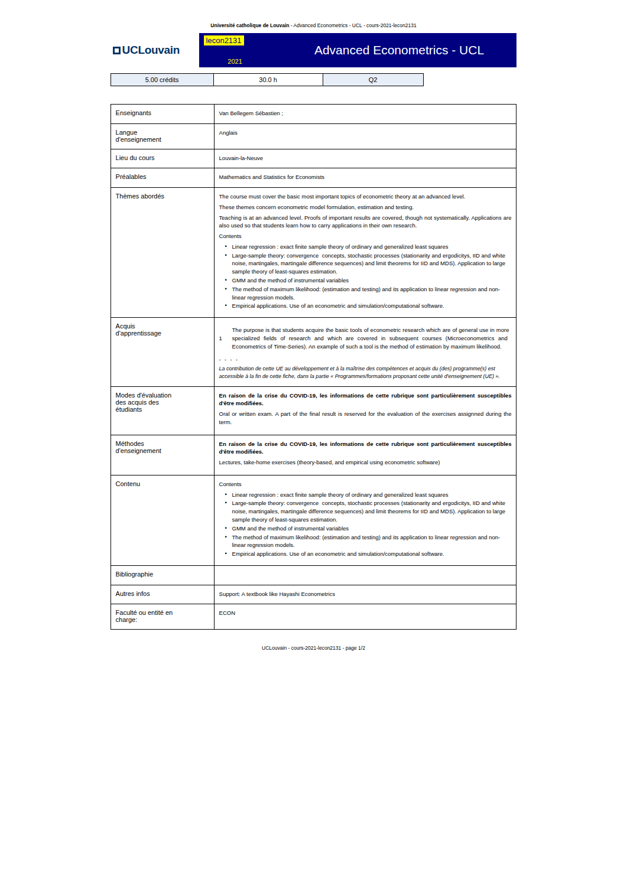Université catholique de Louvain - Advanced Econometrics - UCL - cours-2021-lecon2131
UCLouvain
lecon2131
2021
Advanced Econometrics - UCL
5.00 crédits
30.0 h
Q2
| Enseignants | Van Bellegem Sébastien ; |
| Langue d'enseignement | Anglais |
| Lieu du cours | Louvain-la-Neuve |
| Préalables | Mathematics and Statistics for Economists |
| Thèmes abordés | The course must cover the basic most important topics of econometric theory at an advanced level. These themes concern econometric model formulation, estimation and testing. Teaching is at an advanced level. Proofs of important results are covered, though not systematically. Applications are also used so that students learn how to carry applications in their own research. Contents Linear regression : exact finite sample theory of ordinary and generalized least squares Large-sample theory: convergence concepts, stochastic processes (stationarity and ergodicitys, IID and white noise, martingales, martingale difference sequences) and limit theorems for IID and MDS). Application to large sample theory of least-squares estimation. GMM and the method of instrumental variables The method of maximum likelihood: (estimation and testing) and its application to linear regression and non-linear regression models. Empirical applications. Use of an econometric and simulation/computational software. |
| Acquis d'apprentissage | 1 The purpose is that students acquire the basic tools of econometric research which are of general use in more specialized fields of research and which are covered in subsequent courses (Microeconometrics and Econometrics of Time-Series). An example of such a tool is the method of estimation by maximum likelihood. - - - - La contribution de cette UE au développement et à la maîtrise des compétences et acquis du (des) programme(s) est accessible à la fin de cette fiche, dans la partie « Programmes/formations proposant cette unité d'enseignement (UE) ». |
| Modes d'évaluation des acquis des étudiants | En raison de la crise du COVID-19, les informations de cette rubrique sont particulièrement susceptibles d'être modifiées. Oral or written exam. A part of the final result is reserved for the evaluation of the exercises assignned during the term. |
| Méthodes d'enseignement | En raison de la crise du COVID-19, les informations de cette rubrique sont particulièrement susceptibles d'être modifiées. Lectures, take-home exercises (theory-based, and empirical using econometric software) |
| Contenu | Contents Linear regression : exact finite sample theory of ordinary and generalized least squares Large-sample theory: convergence concepts, stochastic processes (stationarity and ergodicitys, IID and white noise, martingales, martingale difference sequences) and limit theorems for IID and MDS). Application to large sample theory of least-squares estimation. GMM and the method of instrumental variables The method of maximum likelihood: (estimation and testing) and its application to linear regression and non-linear regression models. Empirical applications. Use of an econometric and simulation/computational software. |
| Bibliographie | |
| Autres infos | Support: A textbook like Hayashi Econometrics |
| Faculté ou entité en charge: | ECON |
UCLouvain - cours-2021-lecon2131 - page 1/2